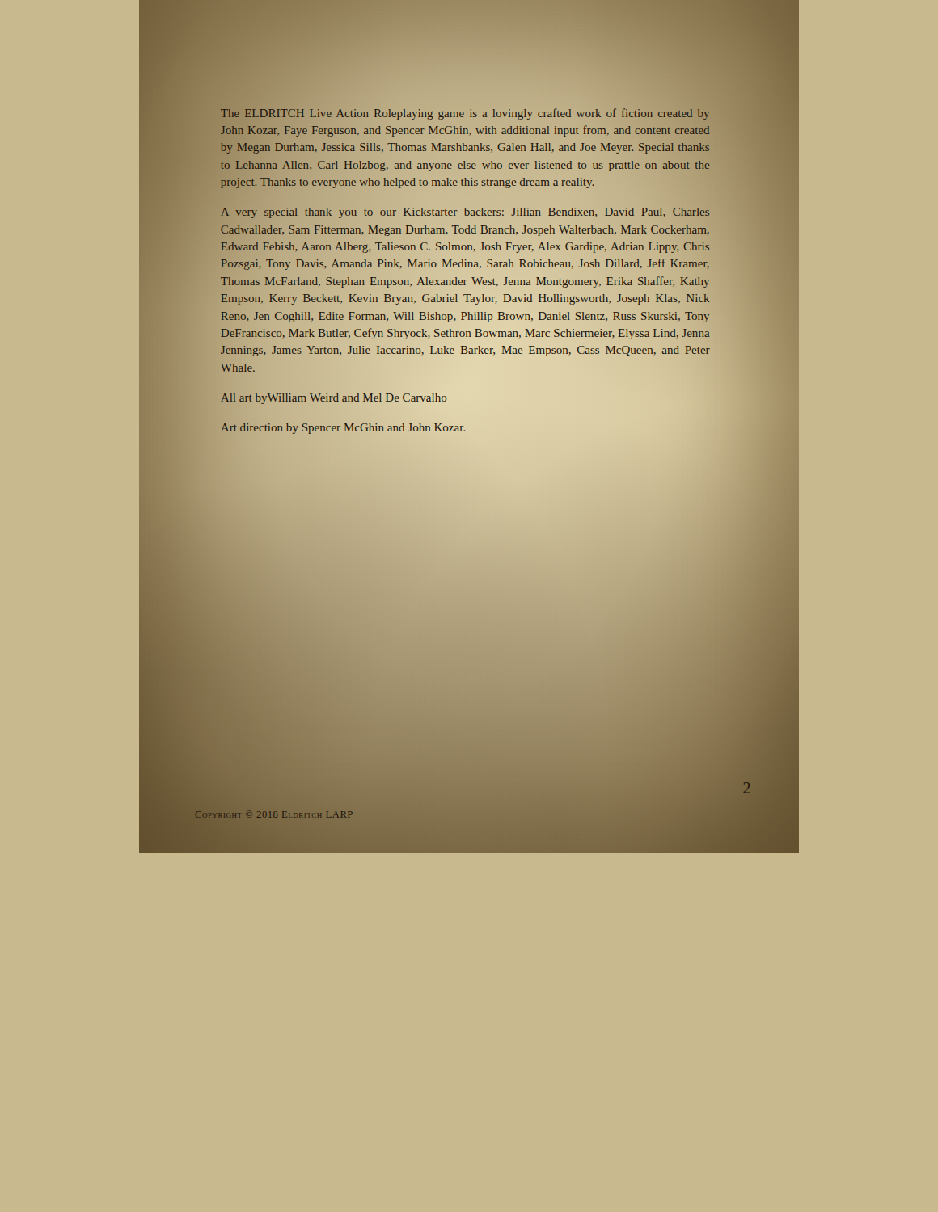The ELDRITCH Live Action Roleplaying game is a lovingly crafted work of fiction created by John Kozar, Faye Ferguson, and Spencer McGhin, with additional input from, and content created by Megan Durham, Jessica Sills, Thomas Marshbanks, Galen Hall, and Joe Meyer. Special thanks to Lehanna Allen, Carl Holzbog, and anyone else who ever listened to us prattle on about the project. Thanks to everyone who helped to make this strange dream a reality.
A very special thank you to our Kickstarter backers: Jillian Bendixen, David Paul, Charles Cadwallader, Sam Fitterman, Megan Durham, Todd Branch, Jospeh Walterbach, Mark Cockerham, Edward Febish, Aaron Alberg, Talieson C. Solmon, Josh Fryer, Alex Gardipe, Adrian Lippy, Chris Pozsgai, Tony Davis, Amanda Pink, Mario Medina, Sarah Robicheau, Josh Dillard, Jeff Kramer, Thomas McFarland, Stephan Empson, Alexander West, Jenna Montgomery, Erika Shaffer, Kathy Empson, Kerry Beckett, Kevin Bryan, Gabriel Taylor, David Hollingsworth, Joseph Klas, Nick Reno, Jen Coghill, Edite Forman, Will Bishop, Phillip Brown, Daniel Slentz, Russ Skurski, Tony DeFrancisco, Mark Butler, Cefyn Shryock, Sethron Bowman, Marc Schiermeier, Elyssa Lind, Jenna Jennings, James Yarton, Julie Iaccarino, Luke Barker, Mae Empson, Cass McQueen, and Peter Whale.
All art byWilliam Weird and Mel De Carvalho
Art direction by Spencer McGhin and John Kozar.
2
Copyright © 2018 Eldritch LARP